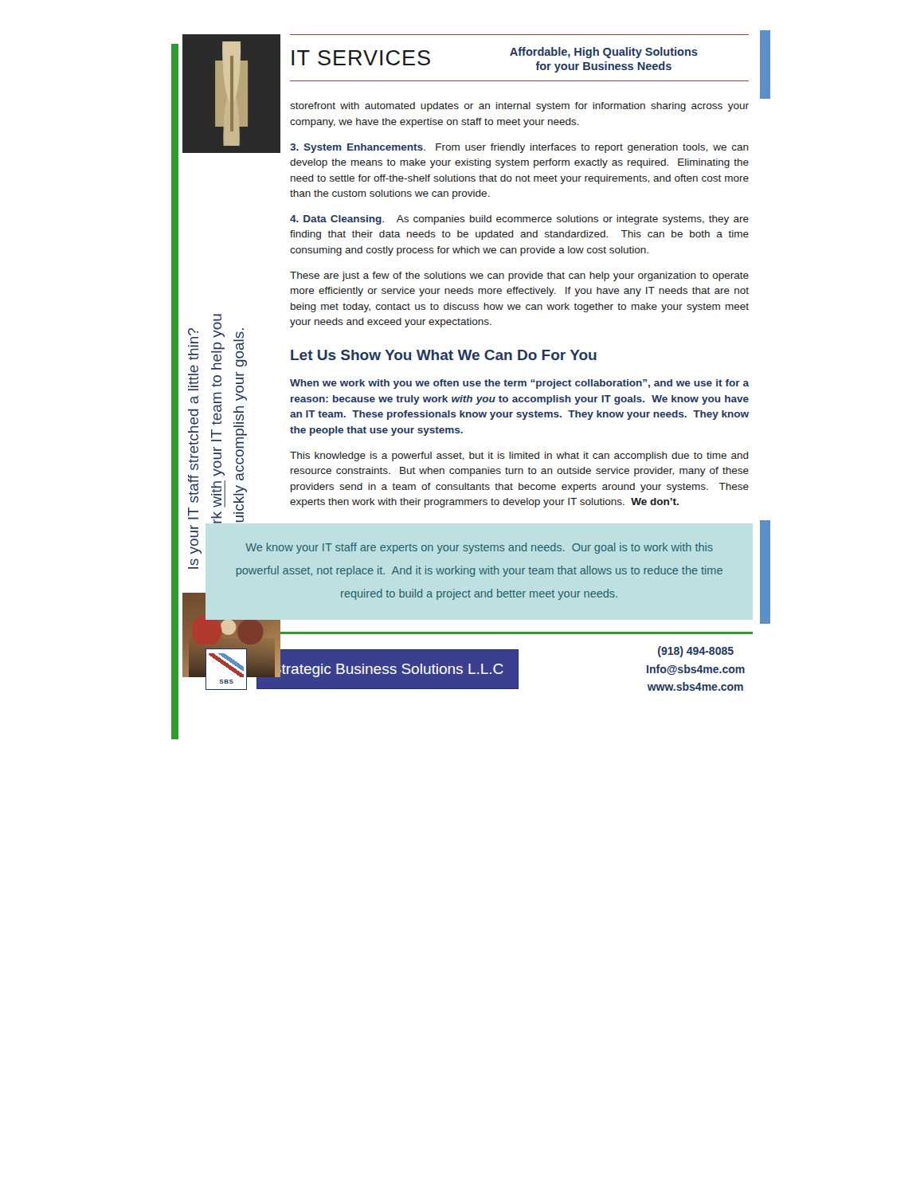Is your IT staff stretched a little thin?
We work with your IT team to help you
more quickly accomplish your goals.
IT SERVICES
Affordable, High Quality Solutions
for your Business Needs
storefront with automated updates or an internal system for information sharing across your company, we have the expertise on staff to meet your needs.
3. System Enhancements. From user friendly interfaces to report generation tools, we can develop the means to make your existing system perform exactly as required. Eliminating the need to settle for off-the-shelf solutions that do not meet your requirements, and often cost more than the custom solutions we can provide.
4. Data Cleansing. As companies build ecommerce solutions or integrate systems, they are finding that their data needs to be updated and standardized. This can be both a time consuming and costly process for which we can provide a low cost solution.
These are just a few of the solutions we can provide that can help your organization to operate more efficiently or service your needs more effectively. If you have any IT needs that are not being met today, contact us to discuss how we can work together to make your system meet your needs and exceed your expectations.
Let Us Show You What We Can Do For You
When we work with you we often use the term “project collaboration”, and we use it for a reason: because we truly work with you to accomplish your IT goals. We know you have an IT team. These professionals know your systems. They know your needs. They know the people that use your systems.
This knowledge is a powerful asset, but it is limited in what it can accomplish due to time and resource constraints. But when companies turn to an outside service provider, many of these providers send in a team of consultants that become experts around your systems. These experts then work with their programmers to develop your IT solutions. We don’t.
We know your IT staff are experts on your systems and needs. Our goal is to work with this powerful asset, not replace it. And it is working with your team that allows us to reduce the time required to build a project and better meet your needs.
SBS
Strategic Business Solutions L.L.C
(918) 494-8085
Info@sbs4me.com
www.sbs4me.com